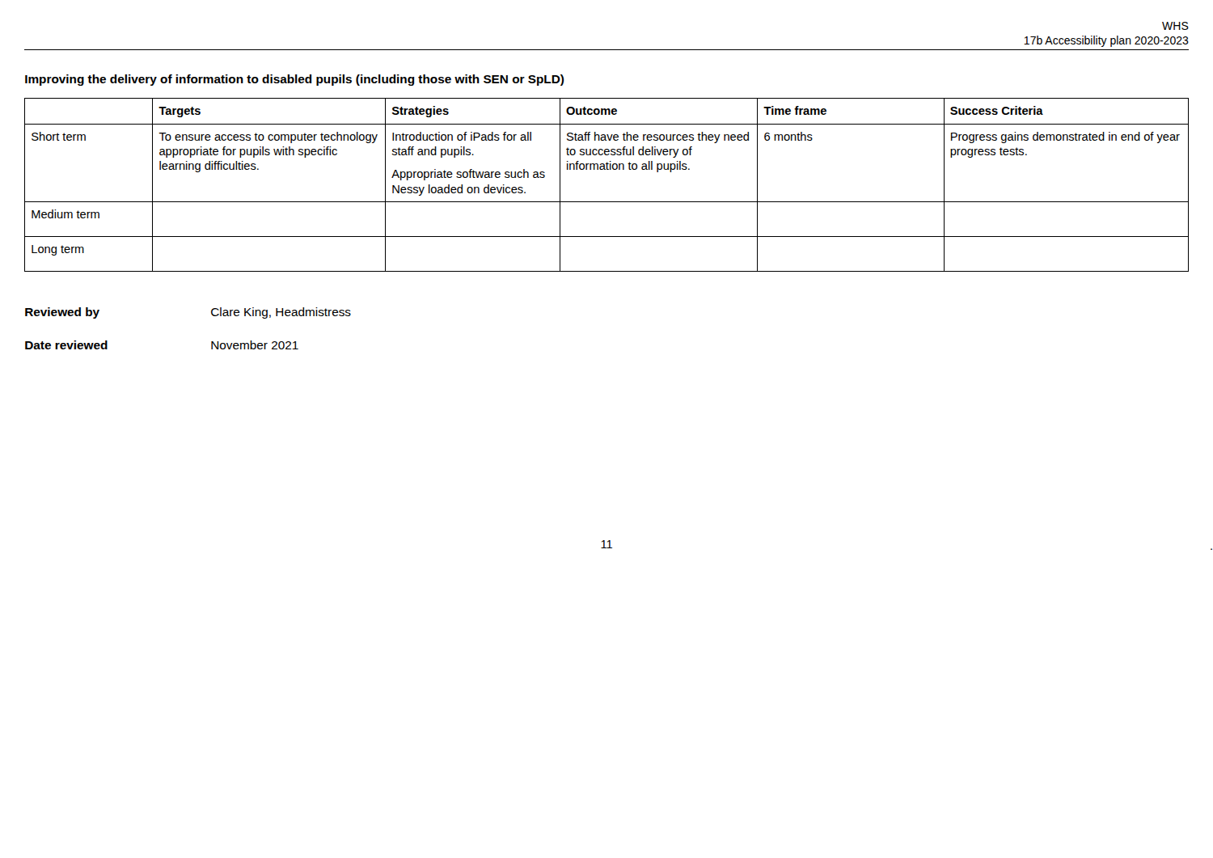WHS
17b Accessibility plan 2020-2023
Improving the delivery of information to disabled pupils (including those with SEN or SpLD)
| | Targets | Strategies | Outcome | Time frame | Success Criteria |
| --- | --- | --- | --- | --- | --- |
| Short term | To ensure access to computer technology appropriate for pupils with specific learning difficulties. | Introduction of iPads for all staff and pupils. Appropriate software such as Nessy loaded on devices. | Staff have the resources they need to successful delivery of information to all pupils. | 6 months | Progress gains demonstrated in end of year progress tests. |
| Medium term | | | | | |
| Long term | | | | | |
Reviewed by
Clare King, Headmistress
Date reviewed
November 2021
11
.